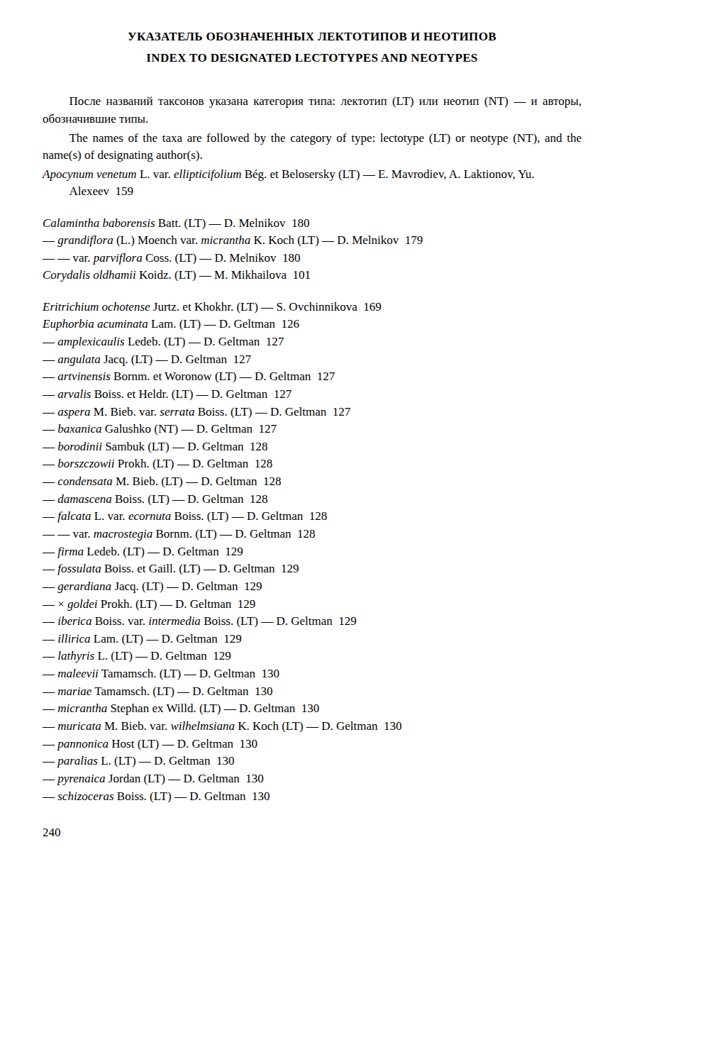Указатель обозначенных лектотипов и неотипов
Index to designated lectotypes and neotypes
После названий таксонов указана категория типа: лектотип (LT) или неотип (NT) — и авторы, обозначившие типы.
The names of the taxa are followed by the category of type: lectotype (LT) or neotype (NT), and the name(s) of designating author(s).
Apocynum venetum L. var. ellipticifolium Bég. et Belosersky (LT) — E. Mavrodiev, A. Laktionov, Yu. Alexeev 159
Calamintha baborensis Batt. (LT) — D. Melnikov 180
— grandiflora (L.) Moench var. micrantha K. Koch (LT) — D. Melnikov 179
— — var. parviflora Coss. (LT) — D. Melnikov 180
Corydalis oldhamii Koidz. (LT) — M. Mikhailova 101
Eritrichium ochotense Jurtz. et Khokhr. (LT) — S. Ovchinnikova 169
Euphorbia acuminata Lam. (LT) — D. Geltman 126
— amplexicaulis Ledeb. (LT) — D. Geltman 127
— angulata Jacq. (LT) — D. Geltman 127
— artvinensis Bornm. et Woronow (LT) — D. Geltman 127
— arvalis Boiss. et Heldr. (LT) — D. Geltman 127
— aspera M. Bieb. var. serrata Boiss. (LT) — D. Geltman 127
— baxanica Galushko (NT) — D. Geltman 127
— borodinii Sambuk (LT) — D. Geltman 128
— borszczowii Prokh. (LT) — D. Geltman 128
— condensata M. Bieb. (LT) — D. Geltman 128
— damascena Boiss. (LT) — D. Geltman 128
— falcata L. var. ecornuta Boiss. (LT) — D. Geltman 128
— — var. macrostegia Bornm. (LT) — D. Geltman 128
— firma Ledeb. (LT) — D. Geltman 129
— fossulata Boiss. et Gaill. (LT) — D. Geltman 129
— gerardiana Jacq. (LT) — D. Geltman 129
— × goldei Prokh. (LT) — D. Geltman 129
— iberica Boiss. var. intermedia Boiss. (LT) — D. Geltman 129
— illirica Lam. (LT) — D. Geltman 129
— lathyris L. (LT) — D. Geltman 129
— maleevii Tamamsch. (LT) — D. Geltman 130
— mariae Tamamsch. (LT) — D. Geltman 130
— micrantha Stephan ex Willd. (LT) — D. Geltman 130
— muricata M. Bieb. var. wilhelmsiana K. Koch (LT) — D. Geltman 130
— pannonica Host (LT) — D. Geltman 130
— paralias L. (LT) — D. Geltman 130
— pyrenaica Jordan (LT) — D. Geltman 130
— schizoceras Boiss. (LT) — D. Geltman 130
240